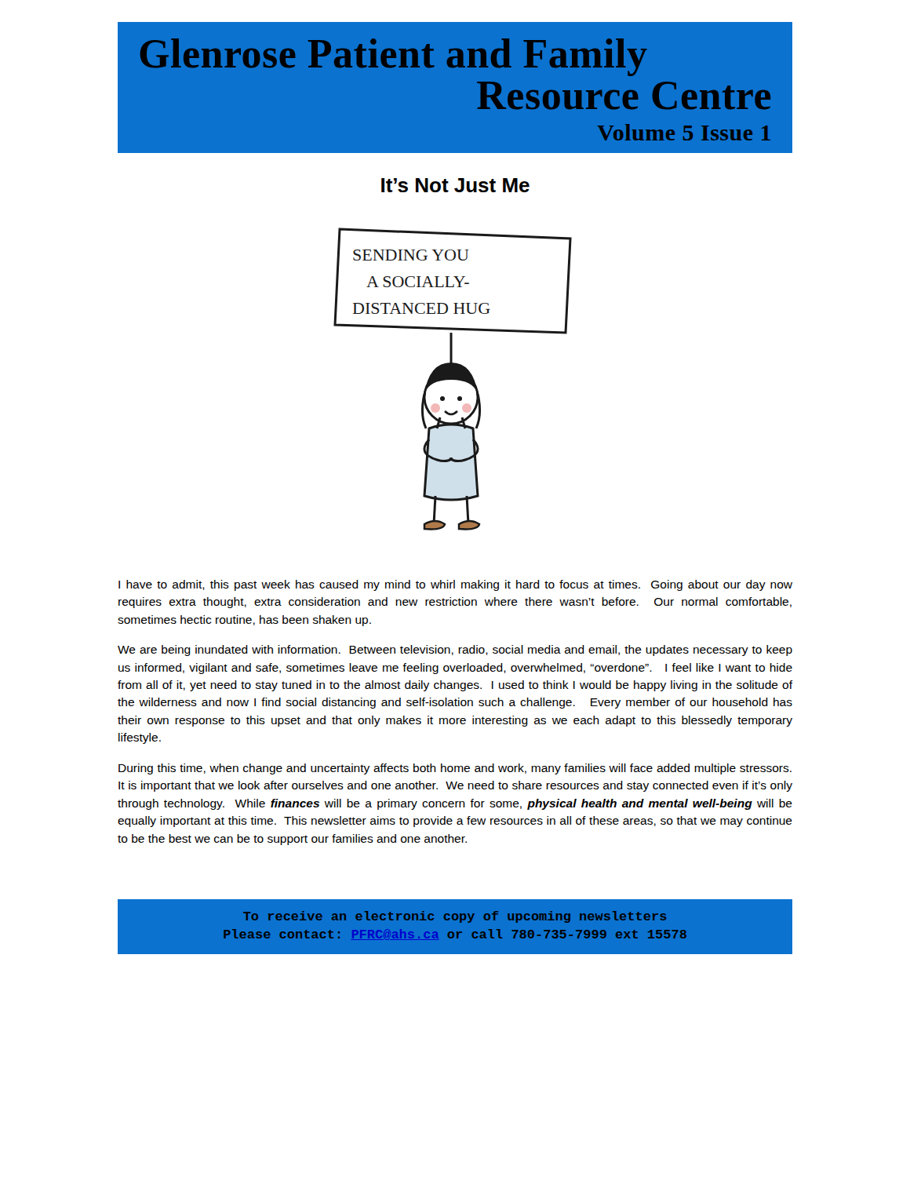Glenrose Patient and FamilyResource Centre
Volume 5 Issue 1
It’s Not Just Me
Cartoon of a person holding a sign A simple line drawing of a person holding up a large rectangular sign that reads: SENDING YOU A SOCIALLY-DISTANCED HUG SENDING YOU A SOCIALLY- DISTANCED HUG
I have to admit, this past week has caused my mind to whirl making it hard to focus at times. Going about our day now requires extra thought, extra consideration and new restriction where there wasn’t before. Our normal comfortable, sometimes hectic routine, has been shaken up.
We are being inundated with information. Between television, radio, social media and email, the updates necessary to keep us informed, vigilant and safe, sometimes leave me feeling overloaded, overwhelmed, “overdone”. I feel like I want to hide from all of it, yet need to stay tuned in to the almost daily changes. I used to think I would be happy living in the solitude of the wilderness and now I find social distancing and self-isolation such a challenge. Every member of our household has their own response to this upset and that only makes it more interesting as we each adapt to this blessedly temporary lifestyle.
During this time, when change and uncertainty affects both home and work, many families will face added multiple stressors. It is important that we look after ourselves and one another. We need to share resources and stay connected even if it’s only through technology. While finances will be a primary concern for some, physical health and mental well-being will be equally important at this time. This newsletter aims to provide a few resources in all of these areas, so that we may continue to be the best we can be to support our families and one another.
To receive an electronic copy of upcoming newsletters
Please contact: PFRC@ahs.ca or call 780-735-7999 ext 15578